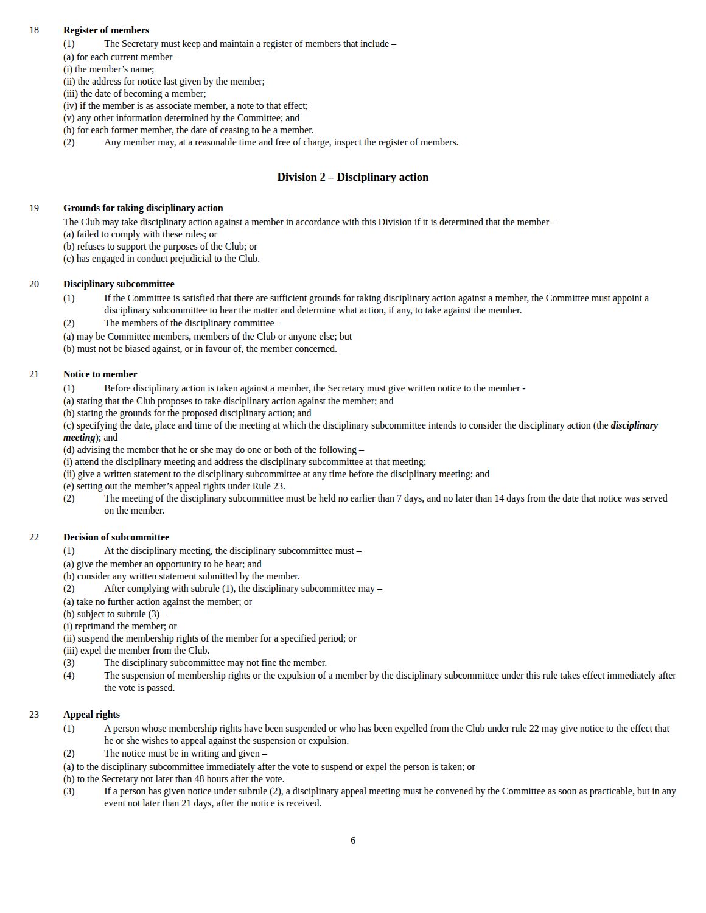18
Register of members
(1)
The Secretary must keep and maintain a register of members that include –
(a) for each current member –
(i) the member’s name;
(ii) the address for notice last given by the member;
(iii) the date of becoming a member;
(iv) if the member is as associate member, a note to that effect;
(v) any other information determined by the Committee; and
(b) for each former member, the date of ceasing to be a member.
(2)
Any member may, at a reasonable time and free of charge, inspect the register of members.
Division 2 – Disciplinary action
19
Grounds for taking disciplinary action
The Club may take disciplinary action against a member in accordance with this Division if it is determined that the member –
(a) failed to comply with these rules; or
(b) refuses to support the purposes of the Club; or
(c) has engaged in conduct prejudicial to the Club.
20
Disciplinary subcommittee
(1)
If the Committee is satisfied that there are sufficient grounds for taking disciplinary action against a member, the Committee must appoint a disciplinary subcommittee to hear the matter and determine what action, if any, to take against the member.
(2)
The members of the disciplinary committee –
(a) may be Committee members, members of the Club or anyone else; but
(b) must not be biased against, or in favour of, the member concerned.
21
Notice to member
(1)
Before disciplinary action is taken against a member, the Secretary must give written notice to the member -
(a) stating that the Club proposes to take disciplinary action against the member; and
(b) stating the grounds for the proposed disciplinary action; and
(c) specifying the date, place and time of the meeting at which the disciplinary subcommittee intends to consider the disciplinary action (the disciplinary meeting); and
(d) advising the member that he or she may do one or both of the following –
(i) attend the disciplinary meeting and address the disciplinary subcommittee at that meeting;
(ii) give a written statement to the disciplinary subcommittee at any time before the disciplinary meeting; and
(e) setting out the member’s appeal rights under Rule 23.
(2)
The meeting of the disciplinary subcommittee must be held no earlier than 7 days, and no later than 14 days from the date that notice was served on the member.
22
Decision of subcommittee
(1)
At the disciplinary meeting, the disciplinary subcommittee must –
(a) give the member an opportunity to be hear; and
(b) consider any written statement submitted by the member.
(2)
After complying with subrule (1), the disciplinary subcommittee may –
(a) take no further action against the member; or
(b) subject to subrule (3) –
(i) reprimand the member; or
(ii) suspend the membership rights of the member for a specified period; or
(iii) expel the member from the Club.
(3)
The disciplinary subcommittee may not fine the member.
(4)
The suspension of membership rights or the expulsion of a member by the disciplinary subcommittee under this rule takes effect immediately after the vote is passed.
23
Appeal rights
(1)
A person whose membership rights have been suspended or who has been expelled from the Club under rule 22 may give notice to the effect that he or she wishes to appeal against the suspension or expulsion.
(2)
The notice must be in writing and given –
(a) to the disciplinary subcommittee immediately after the vote to suspend or expel the person is taken; or
(b) to the Secretary not later than 48 hours after the vote.
(3)
If a person has given notice under subrule (2), a disciplinary appeal meeting must be convened by the Committee as soon as practicable, but in any event not later than 21 days, after the notice is received.
6